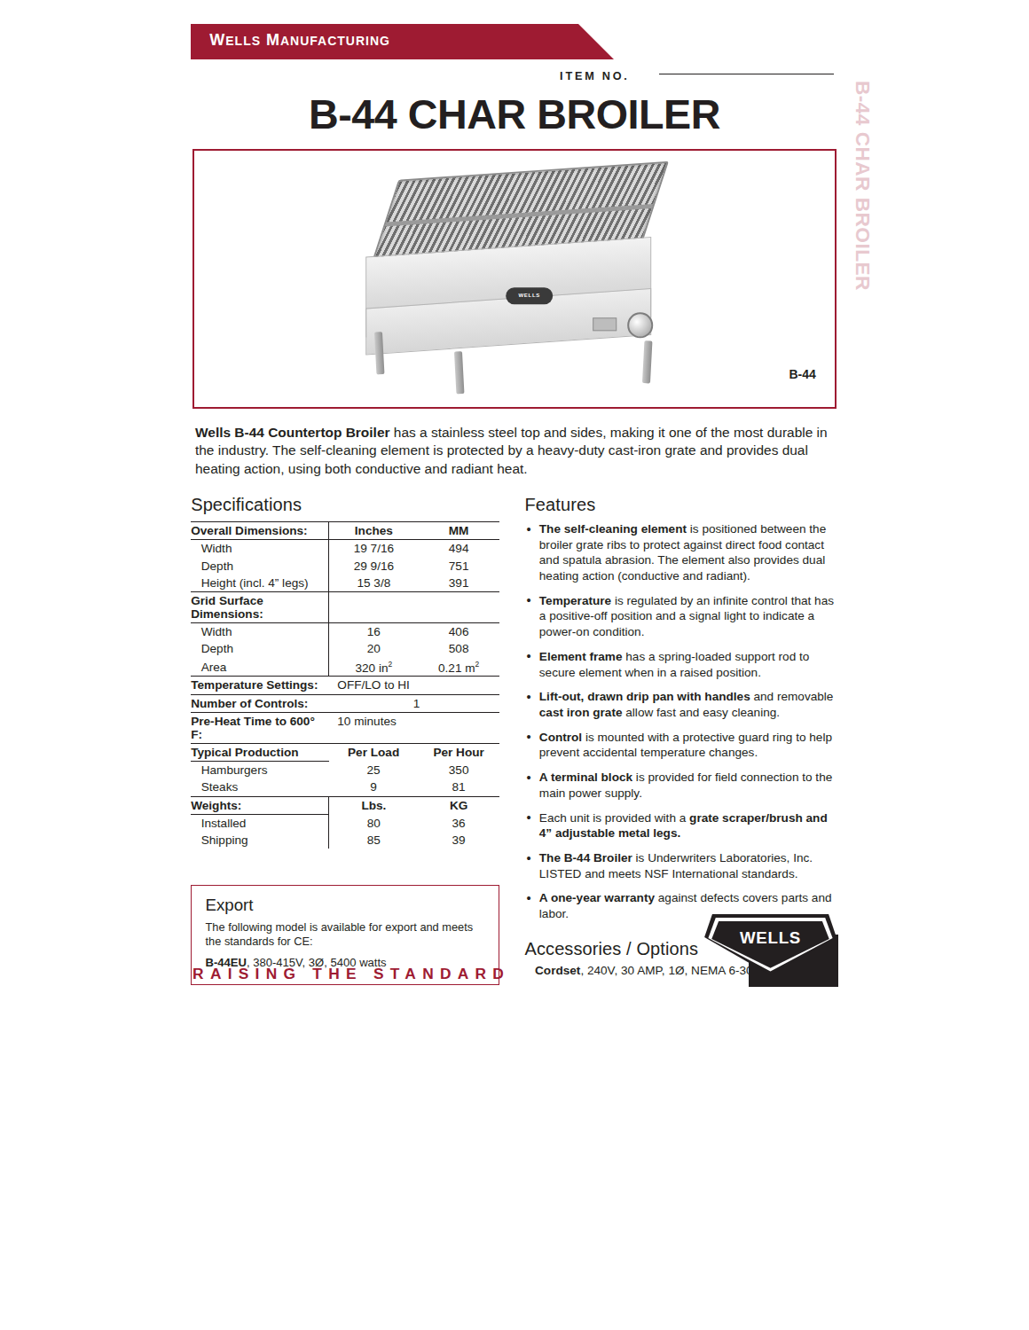WELLS MANUFACTURING
ITEM NO.
B-44 CHAR BROILER
WELLS
B-44
Wells B-44 Countertop Broiler has a stainless steel top and sides, making it one of the most durable in the industry. The self-cleaning element is protected by a heavy-duty cast-iron grate and provides dual heating action, using both conductive and radiant heat.
Specifications
| Overall Dimensions: | Inches | MM |
| Width | 19 7/16 | 494 |
| Depth | 29 9/16 | 751 |
| Height (incl. 4” legs) | 15 3/8 | 391 |
| Grid Surface Dimensions: | | |
| Width | 16 | 406 |
| Depth | 20 | 508 |
| Area | 320 in 2 | 0.21 m 2 |
| Temperature Settings: | OFF/LO to HI |
| Number of Controls: | 1 |
| Pre-Heat Time to 600° F: | 10 minutes |
| Typical Production | Per Load | Per Hour |
| Hamburgers | 25 | 350 |
| Steaks | 9 | 81 |
| Weights: | Lbs. | KG |
| Installed | 80 | 36 |
| Shipping | 85 | 39 |
Export
The following model is available for export and meets the standards for CE:
B-44EU, 380-415V, 3Ø, 5400 watts
Features
The self-cleaning element is positioned between the broiler grate ribs to protect against direct food contact and spatula abrasion. The element also provides dual heating action (conductive and radiant).
Temperature is regulated by an infinite control that has a positive-off position and a signal light to indicate a power-on condition.
Element frame has a spring-loaded support rod to secure element when in a raised position.
Lift-out, drawn drip pan with handles and removable cast iron grate allow fast and easy cleaning.
Control is mounted with a protective guard ring to help prevent accidental temperature changes.
A terminal block is provided for field connection to the main power supply.
Each unit is provided with a grate scraper/brush and 4” adjustable metal legs.
The B-44 Broiler is Underwriters Laboratories, Inc. LISTED and meets NSF International standards.
A one-year warranty against defects covers parts and labor.
Accessories / Options
Cordset, 240V, 30 AMP, 1Ø, NEMA 6-30P, 20141
B-44 CHAR BROILER
RAISING THE STANDARD
WELLS